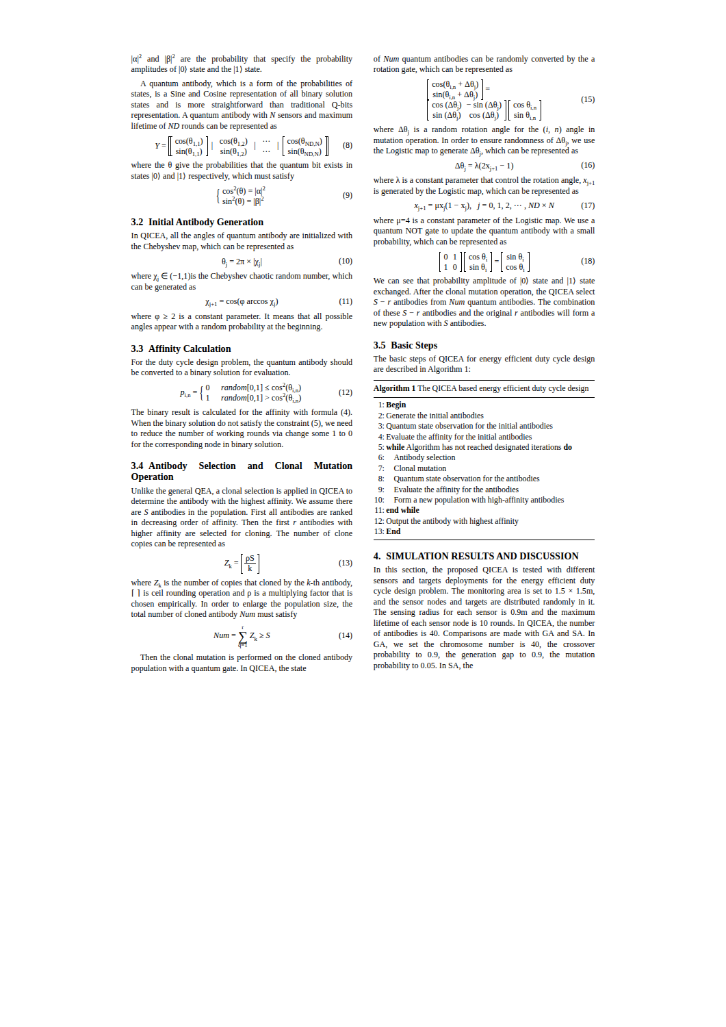|α|2 and |β|2 are the probability that specify the probability amplitudes of |0⟩ state and the |1⟩ state.
A quantum antibody, which is a form of the probabilities of states, is a Sine and Cosine representation of all binary solution states and is more straightforward than traditional Q-bits representation. A quantum antibody with N sensors and maximum lifetime of ND rounds can be represented as
Y =
| cos(θ 1,1 ) |
| sin(θ 1,1 ) |
|
| cos(θ 1,2 ) |
| sin(θ 1,2 ) |
|
| ··· |
| ··· |
|
| cos(θ ND,N ) |
| sin(θ ND,N ) |
(8)
where the θ give the probabilities that the quantum bit exists in states |0⟩ and |1⟩ respectively, which must satisfy
| cos 2 (θ) = /α/ 2 |
| sin 2 (θ) = /β/ 2 |
(9)
3.2 Initial Antibody Generation
In QICEA, all the angles of quantum antibody are initialized with the Chebyshev map, which can be represented as
θj = 2π × |χj| (10)
where χj ∈ (−1,1)is the Chebyshev chaotic random number, which can be generated as
χj+1 = cos(φ arccos χj) (11)
where φ ≥ 2 is a constant parameter. It means that all possible angles appear with a random probability at the beginning.
3.3 Affinity Calculation
For the duty cycle design problem, the quantum antibody should be converted to a binary solution for evaluation.
pi,n =
| 0 | random [0,1] ≤ cos 2 (θ i,n ) |
| 1 | random [0,1] > cos 2 (θ i,n ) |
(12)
The binary result is calculated for the affinity with formula (4). When the binary solution do not satisfy the constraint (5), we need to reduce the number of working rounds via change some 1 to 0 for the corresponding node in binary solution.
3.4 Antibody Selection and Clonal Mutation Operation
Unlike the general QEA, a clonal selection is applied in QICEA to determine the antibody with the highest affinity. We assume there are S antibodies in the population. First all antibodies are ranked in decreasing order of affinity. Then the first r antibodies with higher affinity are selected for cloning. The number of clone copies can be represented as
Zk = ρS k (13)
where Zk is the number of copies that cloned by the k-th antibody, ⌈ ⌉ is ceil rounding operation and ρ is a multiplying factor that is chosen empirically. In order to enlarge the population size, the total number of cloned antibody Num must satisfy
Num = r ∑ q=1 Zk ≥ S (14)
Then the clonal mutation is performed on the cloned antibody population with a quantum gate. In QICEA, the state
of Num quantum antibodies can be randomly converted by the a rotation gate, which can be represented as
| / cos(θ i,n + Δθ j ) / / sin(θ i,n + Δθ j ) / = |
| / cos (Δθ j ) / − sin (Δθ j ) / / sin (Δθ j ) / cos (Δθ j ) / / cos θ i,n / / sin θ i,n / |
(15)
where Δθj is a random rotation angle for the (i, n) angle in mutation operation. In order to ensure randomness of Δθj, we use the Logistic map to generate Δθj, which can be represented as
Δθj = λ(2xj+1 − 1) (16)
where λ is a constant parameter that control the rotation angle, xj+1 is generated by the Logistic map, which can be represented as
xj+1 = μxj(1 − xj), j = 0, 1, 2, ··· , ND × N (17)
where μ=4 is a constant parameter of the Logistic map. We use a quantum NOT gate to update the quantum antibody with a small probability, which can be represented as
| 0 | 1 |
| 1 | 0 |
| cos θ i |
| sin θ i |
=
| sin θ i |
| cos θ i |
(18)
We can see that probability amplitude of |0⟩ state and |1⟩ state exchanged. After the clonal mutation operation, the QICEA select S − r antibodies from Num quantum antibodies. The combination of these S − r antibodies and the original r antibodies will form a new population with S antibodies.
3.5 Basic Steps
The basic steps of QICEA for energy efficient duty cycle design are described in Algorithm 1:
Algorithm 1 The QICEA based energy efficient duty cycle design
Begin
Generate the initial antibodies
Quantum state observation for the initial antibodies
Evaluate the affinity for the initial antibodies
while Algorithm has not reached designated iterations do
Antibody selection
Clonal mutation
Quantum state observation for the antibodies
Evaluate the affinity for the antibodies
Form a new population with high-affinity antibodies
end while
Output the antibody with highest affinity
End
4. SIMULATION RESULTS AND DISCUSSION
In this section, the proposed QICEA is tested with different sensors and targets deployments for the energy efficient duty cycle design problem. The monitoring area is set to 1.5 × 1.5m, and the sensor nodes and targets are distributed randomly in it. The sensing radius for each sensor is 0.9m and the maximum lifetime of each sensor node is 10 rounds. In QICEA, the number of antibodies is 40. Comparisons are made with GA and SA. In GA, we set the chromosome number is 40, the crossover probability to 0.9, the generation gap to 0.9, the mutation probability to 0.05. In SA, the